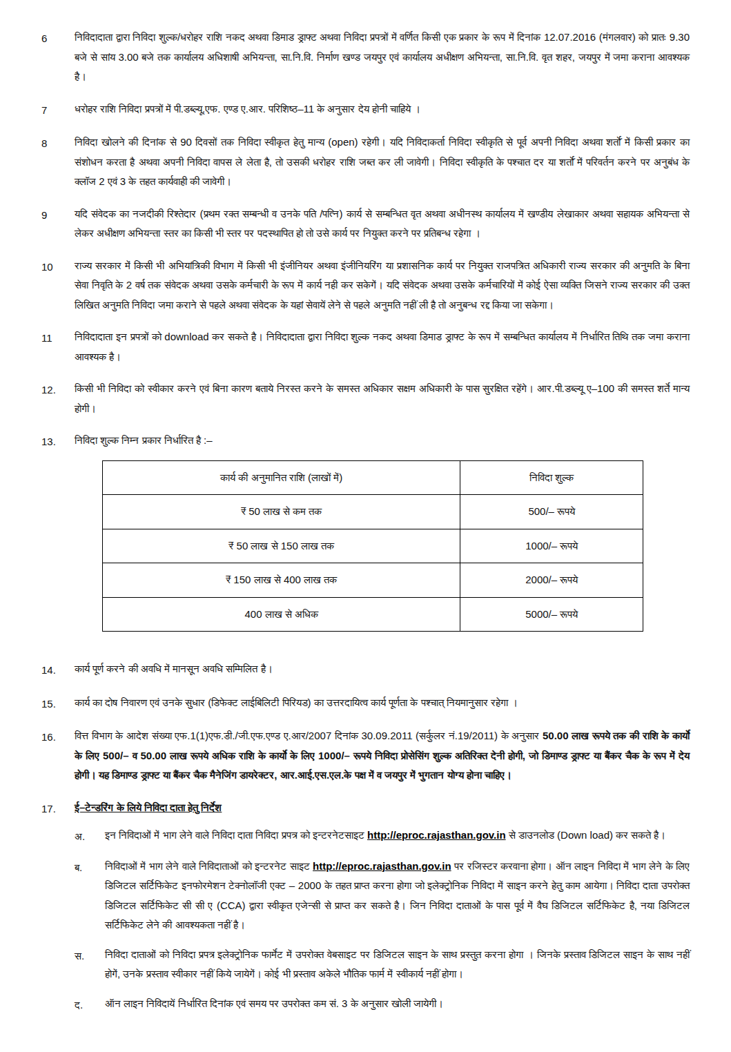6 निविदादाता द्वारा निविदा शुल्क/धरोहर राशि नकद अथवा डिमाड ड्राफ्ट अथवा निविदा प्रपत्रों में वर्णित किसी एक प्रकार के रूप में दिनांक 12.07.2016 (मंगलवार) को प्रातः 9.30 बजे से सांय 3.00 बजे तक कार्यालय अधिशाषी अभियन्ता, सा.नि.वि. निर्माण खण्ड जयपुर एवं कार्यालय अधीक्षण अभियन्ता, सा.नि.वि. वृत शहर, जयपुर में जमा कराना आवश्यक है।
7 धरोहर राशि निविदा प्रपत्रों में पी.डब्ल्यू.एफ. एण्ड ए.आर. परिशिष्ठ–11 के अनुसार देय होनी चाहिये ।
8 निविदा खोलने की दिनांक से 90 दिवसों तक निविदा स्वीकृत हेतु मान्य (open) रहेगी। यदि निविदाकर्ता निविदा स्वीकृति से पूर्व अपनी निविदा अथवा शर्तों में किसी प्रकार का संशोधन करता है अथवा अपनी निविदा वापस ले लेता है, तो उसकी धरोहर राशि जब्त कर ली जावेगी। निविदा स्वीकृति के पश्चात दर या शर्तों में परिवर्तन करने पर अनुबंध के क्लॉज 2 एवं 3 के तहत कार्यवाही की जावेगी।
9 यदि संवेदक का नजदीकी रिश्तेदार (प्रथम रक्त सम्बन्धी व उनके पति /पत्नि) कार्य से सम्बन्धित वृत अथवा अधीनस्थ कार्यालय में खण्डीय लेखाकार अथवा सहायक अभियन्ता से लेकर अधीक्षण अभियन्ता स्तर का किसी भी स्तर पर पदस्थापित हो तो उसे कार्य पर नियुक्त करने पर प्रतिबन्ध रहेगा ।
10 राज्य सरकार में किसी भी अभियांत्रिकी विभाग में किसी भी इंजीनियर अथवा इंजीनियरिंग या प्रशासनिक कार्य पर नियुक्त राजपत्रित अधिकारी राज्य सरकार की अनुमति के बिना सेवा निवृति के 2 वर्ष तक संवेदक अथवा उसके कर्मचारी के रूप में कार्य नही कर सकेगें। यदि संवेदक अथवा उसके कर्मचारियों में कोई ऐसा व्यक्ति जिसने राज्य सरकार की उक्त लिखित अनुमति निविदा जमा कराने से पहले अथवा संवेदक के यहां सेवायें लेने से पहले अनुमति नहीं ली है तो अनुबन्ध रद्द किया जा सकेगा।
11 निविदादाता इन प्रपत्रों को download कर सकते है। निविदादाता द्वारा निविदा शुल्क नकद अथवा डिमाड ड्राफ्ट के रूप में सम्बन्धित कार्यालय में निर्धारित तिथि तक जमा कराना आवश्यक है।
12. किसी भी निविदा को स्वीकार करने एवं बिना कारण बताये निरस्त करने के समस्त अधिकार सक्षम अधिकारी के पास सुरक्षित रहेंगे। आर.पी.डब्ल्यू ए–100 की समस्त शर्ते मान्य होगी।
13. निविदा शुल्क निम्न प्रकार निर्धारित है :–
| कार्य की अनुमानित राशि (लाखों में) | निविदा शुल्क |
| --- | --- |
| ₹ 50 लाख से कम तक | 500/– रूपये |
| ₹ 50 लाख से 150 लाख तक | 1000/– रूपये |
| ₹ 150 लाख से 400 लाख तक | 2000/– रूपये |
| 400 लाख से अधिक | 5000/– रूपये |
14. कार्य पूर्ण करने की अवधि में मानसून अवधि सम्मिलित है।
15. कार्य का दोष निवारण एवं उनके सुधार (डिफेक्ट लाईबिलिटी पिरियड) का उत्तरदायित्व कार्य पूर्णता के पश्चात् नियमानुसार रहेगा ।
16. वित्त विभाग के आदेश संख्या एफ.1(1)एफ.डी./जी.एफ.एण्ड ए.आर/2007 दिनांक 30.09.2011 (सर्कुलर नं.19/2011) के अनुसार 50.00 लाख रूपये तक की राशि के कार्यो के लिए 500/– व 50.00 लाख रूपये अधिक राशि के कार्यो के लिए 1000/– रूपये निविदा प्रोसेसिंग शुल्क अतिरिक्त देनी होगी, जो डिमाण्ड ड्राफ्ट या बैंकर चैक के रूप में देय होगी। यह डिमाण्ड ड्राफ्ट या बैंकर चैक मैनेजिंग डायरेक्टर, आर.आई.एस.एल.के पक्ष में व जयपुर में भुगतान योग्य होना चाहिए।
17. ई–टेन्डरिंग के लिये निविदा दाता हेतु निर्देश
अ. इन निविदाओं में भाग लेने वाले निविदा दाता निविदा प्रपत्र को इन्टरनेटसाइट http://eproc.rajasthan.gov.in से डाउनलोड (Down load) कर सकते है।
ब. निविदाओं में भाग लेने वाले निविदाताओं को इन्टरनेट साइट http://eproc.rajasthan.gov.in पर रजिस्टर करवाना होगा। ऑन लाइन निविदा में भाग लेने के लिए डिजिटल सर्टिफिकेट इनफोरमेशन टेक्नोलॉजी एक्ट – 2000 के तहत प्राप्त करना होगा जो इलेक्ट्रोनिक निविदा में साइन करने हेतु काम आयेगा। निविदा दाता उपरोक्त डिजिटल सर्टिफिकेट सी सी ए (CCA) द्वारा स्वीकृत एजेन्सी से प्राप्त कर सकते है। जिन निविदा दाताओं के पास पूर्व में वैघ डिजिटल सर्टिफिकेट है, नया डिजिटल सर्टिफिकेट लेने की आवश्यकता नहीं है।
स. निविदा दाताओं को निविदा प्रपत्र इलेक्ट्रोनिक फार्मेट में उपरोक्त वेबसाइट पर डिजिटल साइन के साथ प्रस्तुत करना होगा । जिनके प्रस्ताव डिजिटल साइन के साथ नहीं होगें, उनके प्रस्ताव स्वीकार नहीं किये जायेगें। कोई भी प्रस्ताव अकेले भौतिक फार्म में स्वीकार्य नहीं होगा।
द. ऑन लाइन निविदायें निर्धारित दिनांक एवं समय पर उपरोक्त कम सं. 3 के अनुसार खोली जायेगी।